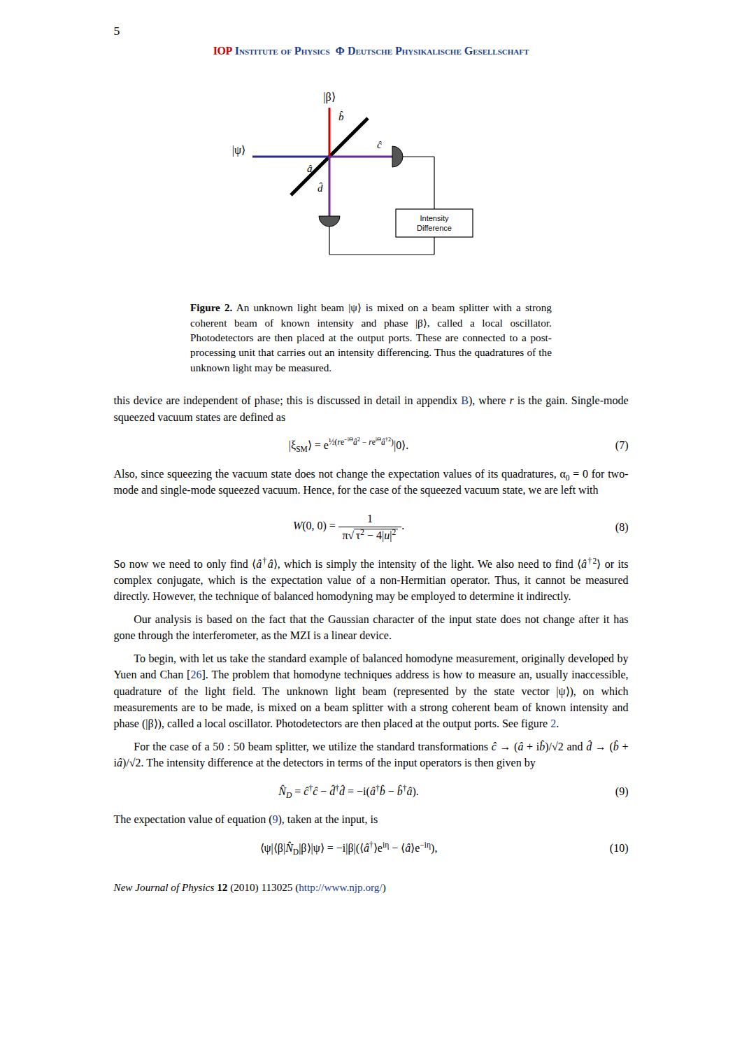5
IOP Institute of Physics Φ Deutsche Physikalische Gesellschaft
Intensity Difference |β⟩ b̂ |ψ⟩ â ĉ d̂
Figure 2. An unknown light beam |ψ⟩ is mixed on a beam splitter with a strong coherent beam of known intensity and phase |β⟩, called a local oscillator. Photodetectors are then placed at the output ports. These are connected to a post-processing unit that carries out an intensity differencing. Thus the quadratures of the unknown light may be measured.
this device are independent of phase; this is discussed in detail in appendix B), where r is the gain. Single-mode squeezed vacuum states are defined as
|ξSM⟩ = e½(re−iΘâ2 − reiΘâ†2)|0⟩.
(7)
Also, since squeezing the vacuum state does not change the expectation values of its quadratures, α0 = 0 for two-mode and single-mode squeezed vacuum. Hence, for the case of the squeezed vacuum state, we are left with
W(0, 0) = 1 π√τ2 − 4|u|2 .
(8)
So now we need to only find ⟨â†â⟩, which is simply the intensity of the light. We also need to find ⟨â†2⟩ or its complex conjugate, which is the expectation value of a non-Hermitian operator. Thus, it cannot be measured directly. However, the technique of balanced homodyning may be employed to determine it indirectly.
Our analysis is based on the fact that the Gaussian character of the input state does not change after it has gone through the interferometer, as the MZI is a linear device.
To begin, with let us take the standard example of balanced homodyne measurement, originally developed by Yuen and Chan [26]. The problem that homodyne techniques address is how to measure an, usually inaccessible, quadrature of the light field. The unknown light beam (represented by the state vector |ψ⟩), on which measurements are to be made, is mixed on a beam splitter with a strong coherent beam of known intensity and phase (|β⟩), called a local oscillator. Photodetectors are then placed at the output ports. See figure 2.
For the case of a 50 : 50 beam splitter, we utilize the standard transformations ĉ → (â + ib̂)/√2 and d̂ → (b̂ + iâ)/√2. The intensity difference at the detectors in terms of the input operators is then given by
N̂D = ĉ†ĉ − d̂†d̂ = −i(â†b̂ − b̂†â).
(9)
The expectation value of equation (9), taken at the input, is
⟨ψ|⟨β|N̂D|β⟩|ψ⟩ = −i|β|(⟨â†⟩eiη − ⟨â⟩e−iη),
(10)
New Journal of Physics 12 (2010) 113025 (http://www.njp.org/)